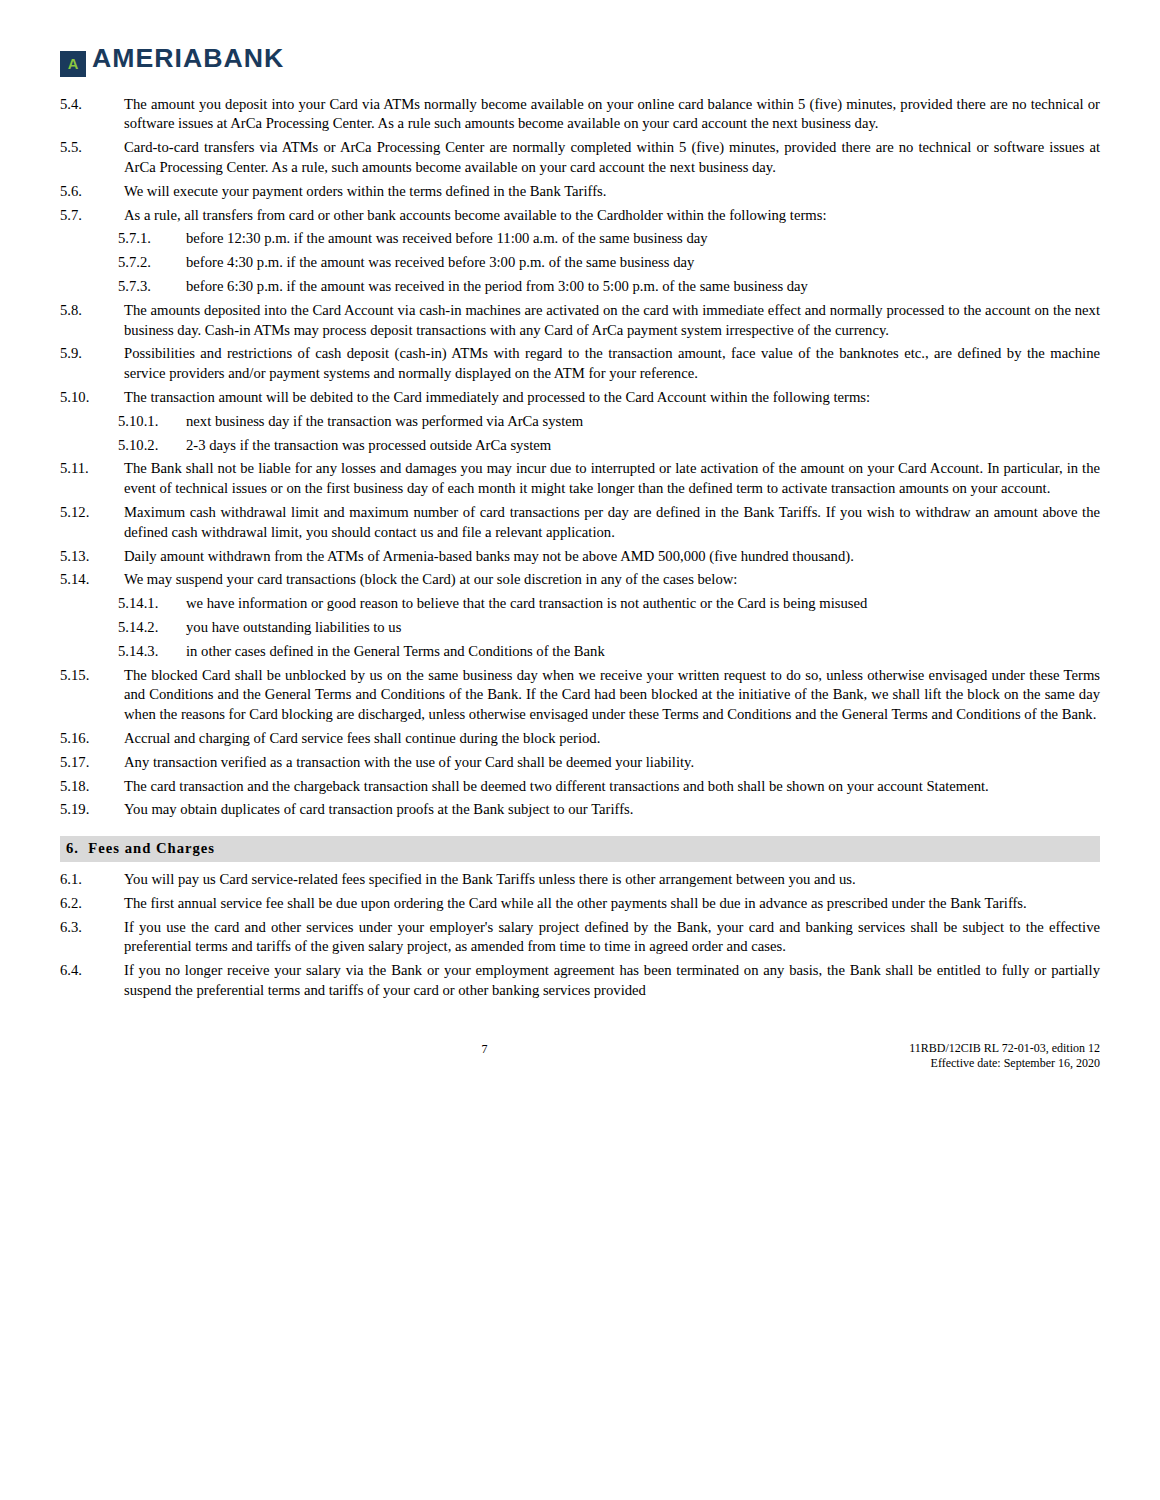AAMERIABANK
5.4.
The amount you deposit into your Card via ATMs normally become available on your online card balance within 5 (five) minutes, provided there are no technical or software issues at ArCa Processing Center. As a rule such amounts become available on your card account the next business day.
5.5.
Card-to-card transfers via ATMs or ArCa Processing Center are normally completed within 5 (five) minutes, provided there are no technical or software issues at ArCa Processing Center. As a rule, such amounts become available on your card account the next business day.
5.6.
We will execute your payment orders within the terms defined in the Bank Tariffs.
5.7.
As a rule, all transfers from card or other bank accounts become available to the Cardholder within the following terms:
5.7.1.
before 12:30 p.m. if the amount was received before 11:00 a.m. of the same business day
5.7.2.
before 4:30 p.m. if the amount was received before 3:00 p.m. of the same business day
5.7.3.
before 6:30 p.m. if the amount was received in the period from 3:00 to 5:00 p.m. of the same business day
5.8.
The amounts deposited into the Card Account via cash-in machines are activated on the card with immediate effect and normally processed to the account on the next business day. Cash-in ATMs may process deposit transactions with any Card of ArCa payment system irrespective of the currency.
5.9.
Possibilities and restrictions of cash deposit (cash-in) ATMs with regard to the transaction amount, face value of the banknotes etc., are defined by the machine service providers and/or payment systems and normally displayed on the ATM for your reference.
5.10.
The transaction amount will be debited to the Card immediately and processed to the Card Account within the following terms:
5.10.1.
next business day if the transaction was performed via ArCa system
5.10.2.
2-3 days if the transaction was processed outside ArCa system
5.11.
The Bank shall not be liable for any losses and damages you may incur due to interrupted or late activation of the amount on your Card Account. In particular, in the event of technical issues or on the first business day of each month it might take longer than the defined term to activate transaction amounts on your account.
5.12.
Maximum cash withdrawal limit and maximum number of card transactions per day are defined in the Bank Tariffs. If you wish to withdraw an amount above the defined cash withdrawal limit, you should contact us and file a relevant application.
5.13.
Daily amount withdrawn from the ATMs of Armenia-based banks may not be above AMD 500,000 (five hundred thousand).
5.14.
We may suspend your card transactions (block the Card) at our sole discretion in any of the cases below:
5.14.1.
we have information or good reason to believe that the card transaction is not authentic or the Card is being misused
5.14.2.
you have outstanding liabilities to us
5.14.3.
in other cases defined in the General Terms and Conditions of the Bank
5.15.
The blocked Card shall be unblocked by us on the same business day when we receive your written request to do so, unless otherwise envisaged under these Terms and Conditions and the General Terms and Conditions of the Bank. If the Card had been blocked at the initiative of the Bank, we shall lift the block on the same day when the reasons for Card blocking are discharged, unless otherwise envisaged under these Terms and Conditions and the General Terms and Conditions of the Bank.
5.16.
Accrual and charging of Card service fees shall continue during the block period.
5.17.
Any transaction verified as a transaction with the use of your Card shall be deemed your liability.
5.18.
The card transaction and the chargeback transaction shall be deemed two different transactions and both shall be shown on your account Statement.
5.19.
You may obtain duplicates of card transaction proofs at the Bank subject to our Tariffs.
6. Fees and Charges
6.1.
You will pay us Card service-related fees specified in the Bank Tariffs unless there is other arrangement between you and us.
6.2.
The first annual service fee shall be due upon ordering the Card while all the other payments shall be due in advance as prescribed under the Bank Tariffs.
6.3.
If you use the card and other services under your employer's salary project defined by the Bank, your card and banking services shall be subject to the effective preferential terms and tariffs of the given salary project, as amended from time to time in agreed order and cases.
6.4.
If you no longer receive your salary via the Bank or your employment agreement has been terminated on any basis, the Bank shall be entitled to fully or partially suspend the preferential terms and tariffs of your card or other banking services provided
7
11RBD/12CIB RL 72-01-03, edition 12
Effective date: September 16, 2020